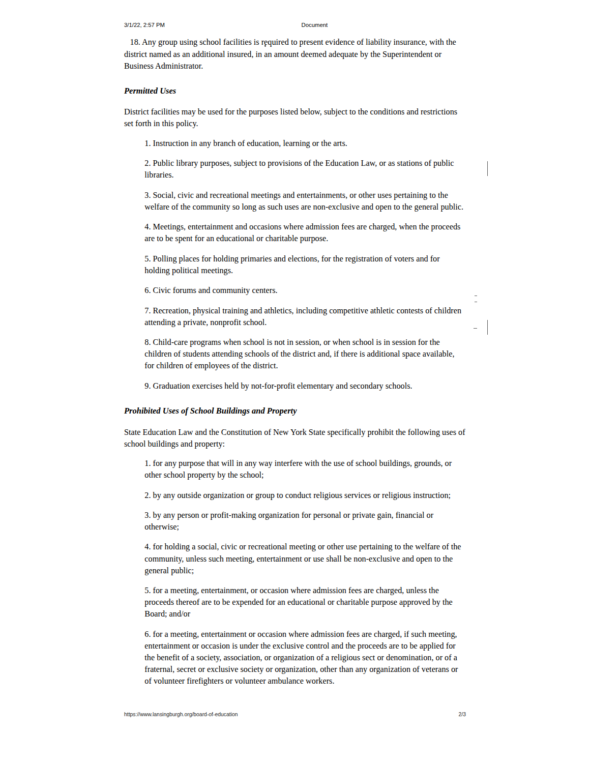3/1/22, 2:57 PM
Document
18. Any group using school facilities is required to present evidence of liability insurance, with the district named as an additional insured, in an amount deemed adequate by the Superintendent or Business Administrator.
Permitted Uses
District facilities may be used for the purposes listed below, subject to the conditions and restrictions set forth in this policy.
1. Instruction in any branch of education, learning or the arts.
2. Public library purposes, subject to provisions of the Education Law, or as stations of public libraries.
3. Social, civic and recreational meetings and entertainments, or other uses pertaining to the welfare of the community so long as such uses are non-exclusive and open to the general public.
4. Meetings, entertainment and occasions where admission fees are charged, when the proceeds are to be spent for an educational or charitable purpose.
5. Polling places for holding primaries and elections, for the registration of voters and for holding political meetings.
6. Civic forums and community centers.
7. Recreation, physical training and athletics, including competitive athletic contests of children attending a private, nonprofit school.
8. Child-care programs when school is not in session, or when school is in session for the children of students attending schools of the district and, if there is additional space available, for children of employees of the district.
9. Graduation exercises held by not-for-profit elementary and secondary schools.
Prohibited Uses of School Buildings and Property
State Education Law and the Constitution of New York State specifically prohibit the following uses of school buildings and property:
1. for any purpose that will in any way interfere with the use of school buildings, grounds, or other school property by the school;
2. by any outside organization or group to conduct religious services or religious instruction;
3. by any person or profit-making organization for personal or private gain, financial or otherwise;
4. for holding a social, civic or recreational meeting or other use pertaining to the welfare of the community, unless such meeting, entertainment or use shall be non-exclusive and open to the general public;
5. for a meeting, entertainment, or occasion where admission fees are charged, unless the proceeds thereof are to be expended for an educational or charitable purpose approved by the Board; and/or
6. for a meeting, entertainment or occasion where admission fees are charged, if such meeting, entertainment or occasion is under the exclusive control and the proceeds are to be applied for the benefit of a society, association, or organization of a religious sect or denomination, or of a fraternal, secret or exclusive society or organization, other than any organization of veterans or of volunteer firefighters or volunteer ambulance workers.
https://www.lansingburgh.org/board-of-education
2/3